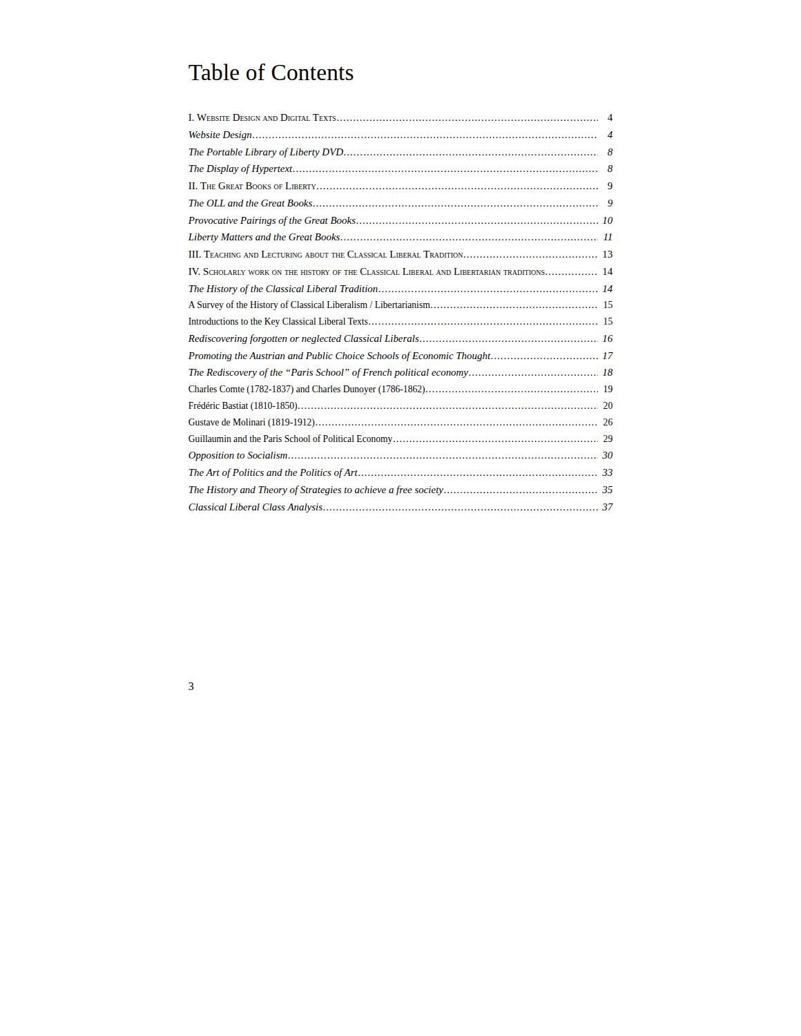Table of Contents
I. Website Design and Digital Texts ........................................................................................................................... 4
Website Design ................................................................................................................................................. 4
The Portable Library of Liberty DVD ......................................................................................................... 8
The Display of Hypertext ..................................................................................................................... 8
II. The Great Books of Liberty ............................................................................................................. 9
The OLL and the Great Books ............................................................................................................... 9
Provocative Pairings of the Great Books ................................................................................................. 10
Liberty Matters and the Great Books ..................................................................................................... 11
III. Teaching and Lecturing about the Classical Liberal Tradition ............................................................. 13
IV. Scholarly work on the history of the Classical Liberal and Libertarian traditions ..................... 14
The History of the Classical Liberal Tradition ....................................................................................... 14
A Survey of the History of Classical Liberalism / Libertarianism ......................................................................... 15
Introductions to the Key Classical Liberal Texts ............................................................................................. 15
Rediscovering forgotten or neglected Classical Liberals ....................................................................... 16
Promoting the Austrian and Public Choice Schools of Economic Thought .......................................... 17
The Rediscovery of the “Paris School” of French political economy ..................................................... 18
Charles Comte (1782-1837) and Charles Dunoyer (1786-1862) ............................................................................. 19
Frédéric Bastiat (1810-1850) ................................................................................................................................. 20
Gustave de Molinari (1819-1912) ............................................................................................................. 26
Guillaumin and the Paris School of Political Economy ..................................................................................... 29
Opposition to Socialism ....................................................................................................................... 30
The Art of Politics and the Politics of Art ................................................................................................ 33
The History and Theory of Strategies to achieve a free society ........................................................... 35
Classical Liberal Class Analysis ............................................................................................................. 37
3